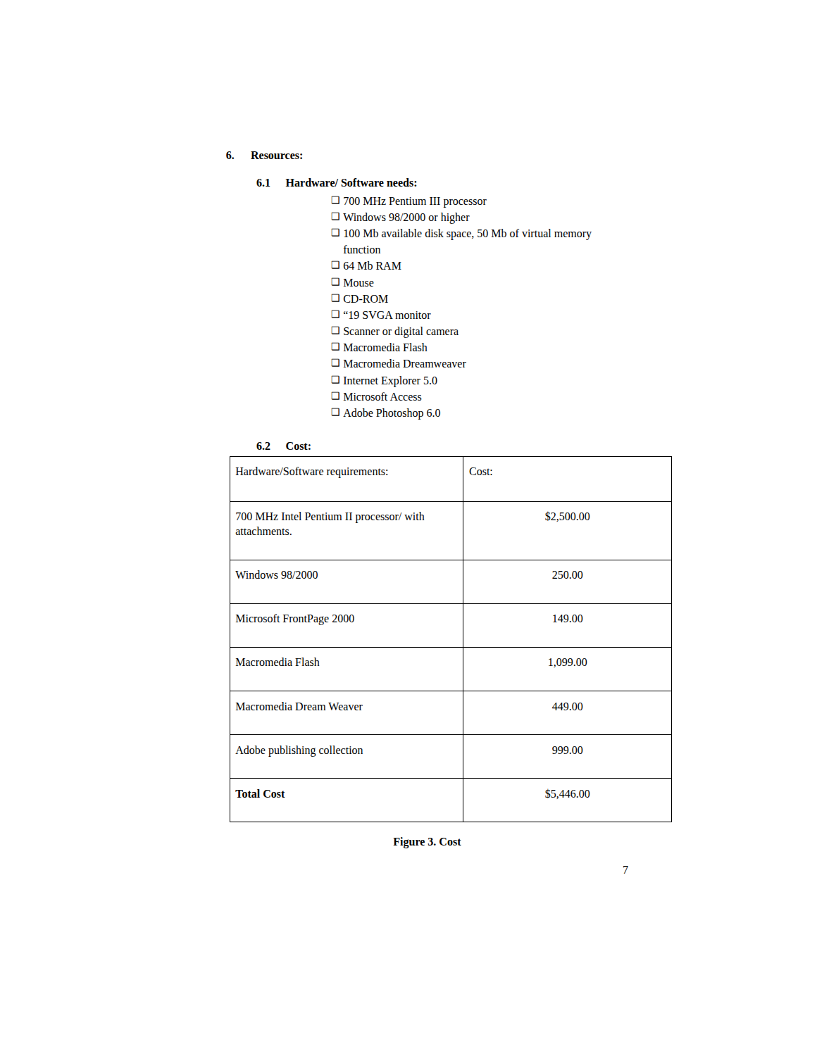6. Resources:
6.1 Hardware/ Software needs:
700 MHz Pentium III processor
Windows 98/2000 or higher
100 Mb available disk space, 50 Mb of virtual memory function
64 Mb RAM
Mouse
CD-ROM
“19 SVGA monitor
Scanner or digital camera
Macromedia Flash
Macromedia Dreamweaver
Internet Explorer 5.0
Microsoft Access
Adobe Photoshop 6.0
6.2 Cost:
| Hardware/Software requirements: | Cost: |
| 700 MHz Intel Pentium II processor/ with attachments. | $2,500.00 |
| Windows 98/2000 | 250.00 |
| Microsoft FrontPage 2000 | 149.00 |
| Macromedia Flash | 1,099.00 |
| Macromedia Dream Weaver | 449.00 |
| Adobe publishing collection | 999.00 |
| Total Cost | $5,446.00 |
Figure 3. Cost
7